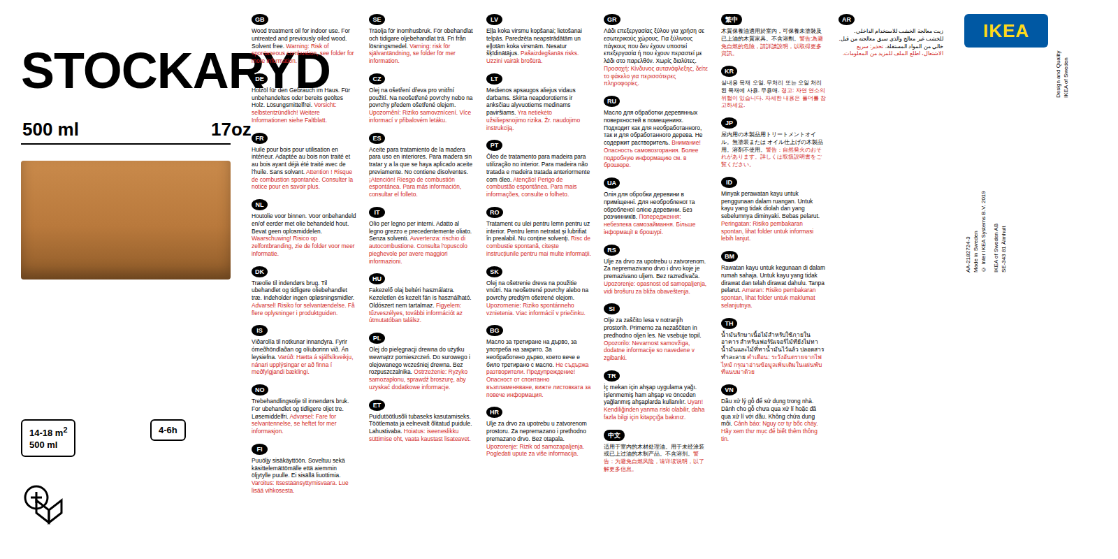STOCKARYD
500 ml17oz
14-18 m2
500 ml
4-6h
GB
Wood treatment oil for indoor use. For untreated and previously oiled wood. Solvent free. Warning: Risk of spontaneous combustion, see folder for more information.
DE
Holzöl für den Gebrauch im Haus. Für unbehandeltes oder bereits geöltes Holz. Lösungsmittelfrei. Vorsicht: selbstentzündlich! Weitere Informationen siehe Faltblatt.
FR
Huile pour bois pour utilisation en intérieur. Adaptée au bois non traité et au bois ayant déjà été traité avec de l'huile. Sans solvant. Attention ! Risque de combustion spontanée. Consulter la notice pour en savoir plus.
NL
Houtolie voor binnen. Voor onbehandeld en/of eerder met olie behandeld hout. Bevat geen oplosmiddelen. Waarschuwing! Risico op zelfontbranding, zie de folder voor meer informatie.
DK
Træolie til indendørs brug. Til ubehandlet og tidligere oliebehandlet træ. Indeholder ingen opløsningsmidler. Advarsel! Risiko for selvantændelse. Få flere oplysninger i produktguiden.
IS
Viðarolía til notkunar innandyra. Fyrir ómeðhöndlaðan og olíuborinn við. Án leysiefna. Varúð: Hætta á sjálfsíkveikju, nánari upplýsingar er að finna í meðfylgjandi bæklingi.
NO
Trebehandlingsolje til innendørs bruk. For ubehandlet og tidligere oljet tre. Løsemiddelfri. Advarsel: Fare for selvantennelse, se heftet for mer informasjon.
FI
Puuöljy sisäkäyttöön. Soveltuu sekä käsittelemättömälle että aiemmin öljytylle puulle. Ei sisällä liuottimia. Varoitus: Itsestäänsyttymisvaara. Lue lisää vihkosesta.
SE
Träolja för inomhusbruk. För obehandlat och tidigare oljebehandlat trä. Fri från lösningsmedel. Varning: risk för självantändning, se folder för mer information.
CZ
Olej na ošetření dřeva pro vnitřní použití. Na neošetřené povrchy nebo na povrchy předem ošetřené olejem. Upozornění: Riziko samovznícení. Více informací v přibalovém letáku.
ES
Aceite para tratamiento de la madera para uso en interiores. Para madera sin tratar y a la que se haya aplicado aceite previamente. No contiene disolventes. ¡Atención! Riesgo de combustión espontánea. Para más información, consultar el folleto.
IT
Olio per legno per interni. Adatto al legno grezzo e precedentemente oliato. Senza solventi. Avvertenza: rischio di autocombustione. Consulta l'opuscolo pieghevole per avere maggiori informazioni.
HU
Fakezelő olaj beltéri használatra. Kezeletlen és kezelt fán is használható. Oldószert nem tartalmaz. Figyelem: tűzveszélyes, további információt az útmutatóban találsz.
PL
Olej do pielęgnacji drewna do użytku wewnątrz pomieszczeń. Do surowego i olejowanego wcześniej drewna. Bez rozpuszczalnika. Ostrzeżenie: Ryzyko samozapłonu, sprawdź broszurę, aby uzyskać dodatkowe informacje.
ET
Puidutöötlusõli tubaseks kasutamiseks. Töötlemata ja eelnevalt õlitatud puidule. Lahustivaba. Hoiatus: iseeneslikku süttimise oht, vaata kaustast lisateavet.
LV
Eļļa koka virsmu kopšanai; lietošanai telpās. Paredzēta neapstrādātām un eļļotām koka virsmām. Nesatur šķīdinātājus. Pašaizdegšanās risks. Uzzini vairāk brošūrā.
LT
Medienos apsaugos aliejus vidaus darbams. Skirta neapdorotiems ir anksčiau alyvuotiems medinams paviršiams. Yra netiekėto užsiliepsnojimo rizika. Žr. naudojimo instrukciją.
PT
Óleo de tratamento para madeira para utilização no interior. Para madeira não tratada e madeira tratada anteriormente com óleo. Atenção! Perigo de combustão espontânea. Para mais informações, consulte o folheto.
RO
Tratament cu ulei pentru lemn pentru uz interior. Pentru lemn netratat și lubrifiat în prealabil. Nu conține solvenți. Risc de combustie spontană, citește instrucțiunile pentru mai multe informații.
SK
Olej na ošetrenie dreva na použitie vnútri. Na neošetrené povrchy alebo na povrchy predtým ošetrené olejom. Upozornenie: Riziko spontánneho vznietenia. Viac informácií v priečinku.
BG
Масло за третиране на дърво, за употреба на закрито. За необработено дърво, което вече е било третирано с масло. Не съдържа разтворители. Предупреждение! Опасност от спонтанно възпламеняване, вижте листовката за повече информация.
HR
Ulje za drvo za upotrebu u zatvorenom prostoru. Za nepremazano i prethodno premazano drvo. Bez otapala. Upozorenje: Rizik od samozapaljenja. Pogledati upute za više informacija.
GR
Λάδι επεξεργασίας ξύλου για χρήση σε εσωτερικούς χώρους. Για ξύλινους πάγκους που δεν έχουν υποστεί επεξεργασία ή που έχουν περαστεί με λάδι στο παρελθόν. Χωρίς διαλύτες. Προσοχή: Κίνδυνος αυτανάφλεξης, δείτε το φάκελο για περισσότερες πληροφορίες.
RU
Масло для обработки деревянных поверхностей в помещениях. Подходит как для необработанного, так и для обработанного дерева. Не содержит растворитель. Внимание! Опасность самовозгорания. Более подробную информацию см. в брошюре.
UA
Олія для обробки деревини в приміщенні. Для необробленої та обробленої олією деревини. Без розчинників. Попередження: небезпека самозаймання. Більше інформації в брошурі.
RS
Ulje za drvo za upotrebu u zatvorenom. Za nepremazivano drvo i drvo koje je premazivano uljem. Bez razređivača. Upozorenje: opasnost od samopaljenja, vidi brošuru za bliža obaveštenja.
SI
Olje za zaščito lesa v notranjih prostorih. Primerno za nezaščiten in predhodno oljen les. Ne vsebuje topil. Opozorilo: Nevarnost samovžiga, dodatne informacije so navedene v zgibanki.
TR
İç mekan için ahşap uygulama yağı. İşlenmemiş ham ahşap ve önceden yağlanmış ahşaplarda kullanılır. Uyarı! Kendiliğinden yanma riski olabilir, daha fazla bilgi için kitapçığa bakınız.
中文
适用于室内的木材处理油。用于未经涂装或已上过油的木制产品。不含溶剂。警告：为避免自燃风险，请详读说明，以了解更多信息。
繁中
木質保養油適用於室內，可保養未塗裝及已上油的木質家具。不含溶劑。警告:為避免自燃的危險，請詳讀說明，以取得更多資訊。
KR
실내용 목재 오일. 무처리 또는 오일 처리된 목재에 사용. 무용매. 경고: 자연 연소의 위험이 있습니다. 자세한 내용은 폴더를 참고하세요.
JP
屋内用の木製品用トリートメントオイル。無塗装または オイル仕上げの木製品用。溶剤不使用。警告：自然発火のおそれがあります。詳しくは取扱説明書をご覧ください。
ID
Minyak perawatan kayu untuk penggunaan dalam ruangan. Untuk kayu yang tidak diolah dan yang sebelumnya diminyaki. Bebas pelarut. Peringatan: Risiko pembakaran spontan, lihat folder untuk informasi lebih lanjut.
BM
Rawatan kayu untuk kegunaan di dalam rumah sahaja. Untuk kayu yang tidak dirawat dan telah dirawat dahulu. Tanpa pelarut. Amaran: Risiko pembakaran spontan, lihat folder untuk maklumat selanjutnya.
TH
น้ำมันรักษาเนื้อไม้สำหรับใช้ภายในอาคาร สำหรับเฟอร์นิเจอร์ไม้ที่ยังไม่ทาน้ำมันและไม้ที่ทาน้ำมันไว้แล้ว ปลอดสารทำละลาย คำเตือน: ระวังอันตรายจากไฟไหม้ กรุณาอ่านข้อมูลเพิ่มเติมในแผ่นพับที่แนบมาด้วย
VN
Dầu xử lý gỗ để sử dụng trong nhà. Dành cho gỗ chưa qua xử lí hoặc đã qua xử lí với dầu. Không chứa dung môi. Cảnh báo: Nguy cơ tự bốc cháy. Hãy xem thư mục để biết thêm thông tin.
AR
زيت معالجة الخشب للاستخدام الداخلي. للخشب غير معالج والذي سبق معالجته من قبل. خالي من المواد المستقلة. تحذير: سريع الاشتعال، اطلع الملف للمزيد من المعلومات.
IKEA
Design and Quality
IKEA of Sweden
AA-2182724-3
Made in Sweden
© Inter IKEA Systems B.V. 2019
IKEA of Sweden AB
SE-343 81 Älmhult